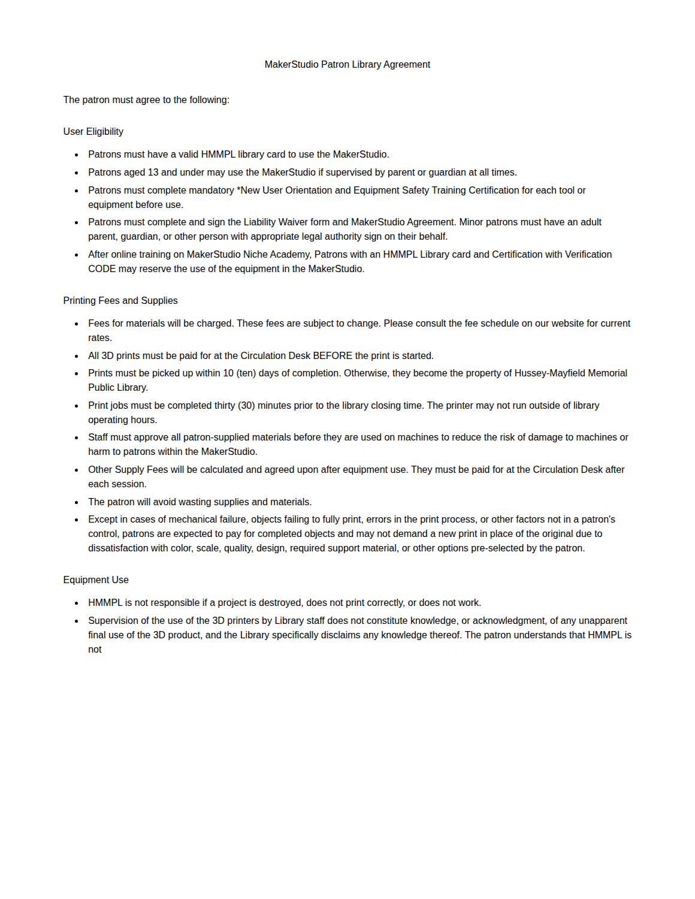MakerStudio Patron Library Agreement
The patron must agree to the following:
User Eligibility
Patrons must have a valid HMMPL library card to use the MakerStudio.
Patrons aged 13 and under may use the MakerStudio if supervised by parent or guardian at all times.
Patrons must complete mandatory *New User Orientation and Equipment Safety Training Certification for each tool or equipment before use.
Patrons must complete and sign the Liability Waiver form and MakerStudio Agreement. Minor patrons must have an adult parent, guardian, or other person with appropriate legal authority sign on their behalf.
After online training on MakerStudio Niche Academy, Patrons with an HMMPL Library card and Certification with Verification CODE may reserve the use of the equipment in the MakerStudio.
Printing Fees and Supplies
Fees for materials will be charged. These fees are subject to change. Please consult the fee schedule on our website for current rates.
All 3D prints must be paid for at the Circulation Desk BEFORE the print is started.
Prints must be picked up within 10 (ten) days of completion. Otherwise, they become the property of Hussey-Mayfield Memorial Public Library.
Print jobs must be completed thirty (30) minutes prior to the library closing time. The printer may not run outside of library operating hours.
Staff must approve all patron-supplied materials before they are used on machines to reduce the risk of damage to machines or harm to patrons within the MakerStudio.
Other Supply Fees will be calculated and agreed upon after equipment use. They must be paid for at the Circulation Desk after each session.
The patron will avoid wasting supplies and materials.
Except in cases of mechanical failure, objects failing to fully print, errors in the print process, or other factors not in a patron's control, patrons are expected to pay for completed objects and may not demand a new print in place of the original due to dissatisfaction with color, scale, quality, design, required support material, or other options pre-selected by the patron.
Equipment Use
HMMPL is not responsible if a project is destroyed, does not print correctly, or does not work.
Supervision of the use of the 3D printers by Library staff does not constitute knowledge, or acknowledgment, of any unapparent final use of the 3D product, and the Library specifically disclaims any knowledge thereof. The patron understands that HMMPL is not